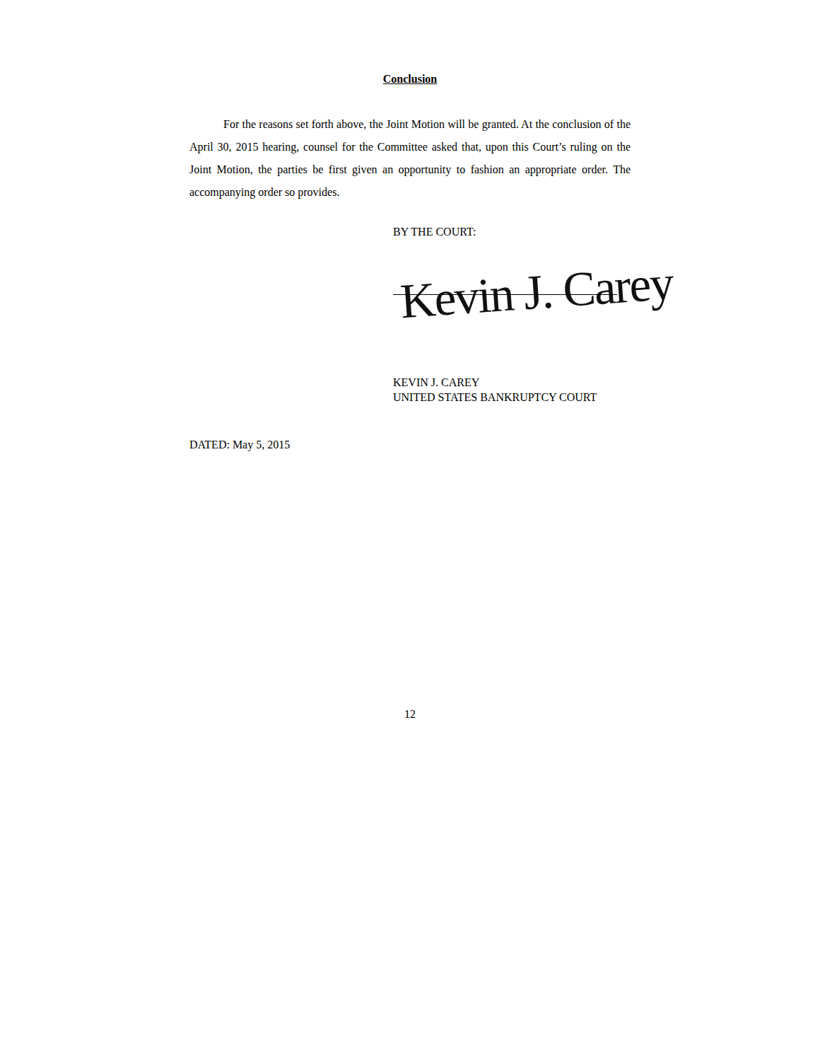Conclusion
For the reasons set forth above, the Joint Motion will be granted. At the conclusion of the April 30, 2015 hearing, counsel for the Committee asked that, upon this Court’s ruling on the Joint Motion, the parties be first given an opportunity to fashion an appropriate order. The accompanying order so provides.
BY THE COURT:
Kevin J. Carey
KEVIN J. CAREY
UNITED STATES BANKRUPTCY COURT
DATED: May 5, 2015
12